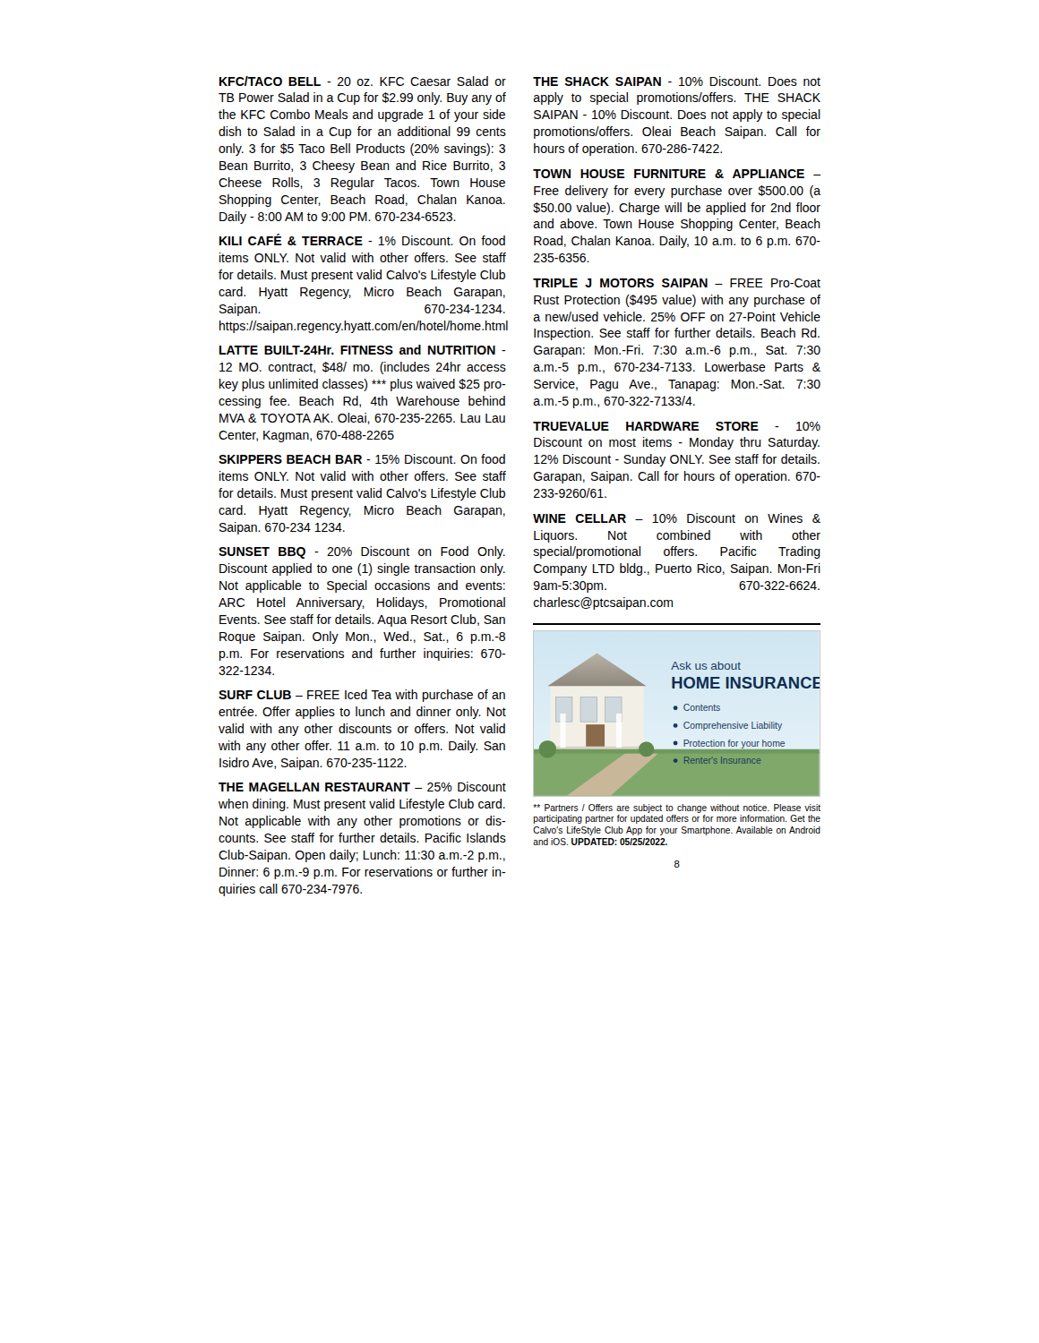KFC/TACO BELL - 20 oz. KFC Caesar Salad or TB Power Salad in a Cup for $2.99 only. Buy any of the KFC Combo Meals and upgrade 1 of your side dish to Salad in a Cup for an additional 99 cents only. 3 for $5 Taco Bell Products (20% savings): 3 Bean Burrito, 3 Cheesy Bean and Rice Burrito, 3 Cheese Rolls, 3 Regular Tacos. Town House Shopping Center, Beach Road, Chalan Kanoa. Daily - 8:00 AM to 9:00 PM. 670-234-6523.
KILI CAFÉ & TERRACE - 1% Discount. On food items ONLY. Not valid with other offers. See staff for details. Must present valid Calvo's Lifestyle Club card. Hyatt Regency, Micro Beach Garapan, Saipan. 670-234-1234. https://saipan.regency.hyatt.com/en/hotel/home.html
LATTE BUILT-24Hr. FITNESS and NUTRITION - 12 MO. contract, $48/ mo. (includes 24hr access key plus unlimited classes) *** plus waived $25 processing fee. Beach Rd, 4th Warehouse behind MVA & TOYOTA AK. Oleai, 670-235-2265. Lau Lau Center, Kagman, 670-488-2265
SKIPPERS BEACH BAR - 15% Discount. On food items ONLY. Not valid with other offers. See staff for details. Must present valid Calvo's Lifestyle Club card. Hyatt Regency, Micro Beach Garapan, Saipan. 670-234 1234.
SUNSET BBQ - 20% Discount on Food Only. Discount applied to one (1) single transaction only. Not applicable to Special occasions and events: ARC Hotel Anniversary, Holidays, Promotional Events. See staff for details. Aqua Resort Club, San Roque Saipan. Only Mon., Wed., Sat., 6 p.m.-8 p.m. For reservations and further inquiries: 670-322-1234.
SURF CLUB – FREE Iced Tea with purchase of an entrée. Offer applies to lunch and dinner only. Not valid with any other discounts or offers. Not valid with any other offer. 11 a.m. to 10 p.m. Daily. San Isidro Ave, Saipan. 670-235-1122.
THE MAGELLAN RESTAURANT – 25% Discount when dining. Must present valid Lifestyle Club card. Not applicable with any other promotions or discounts. See staff for further details. Pacific Islands Club-Saipan. Open daily; Lunch: 11:30 a.m.-2 p.m., Dinner: 6 p.m.-9 p.m. For reservations or further inquiries call 670-234-7976.
THE SHACK SAIPAN - 10% Discount. Does not apply to special promotions/offers. THE SHACK SAIPAN - 10% Discount. Does not apply to special promotions/offers. Oleai Beach Saipan. Call for hours of operation. 670-286-7422.
TOWN HOUSE FURNITURE & APPLIANCE – Free delivery for every purchase over $500.00 (a $50.00 value). Charge will be applied for 2nd floor and above. Town House Shopping Center, Beach Road, Chalan Kanoa. Daily, 10 a.m. to 6 p.m. 670- 235-6356.
TRIPLE J MOTORS SAIPAN – FREE Pro-Coat Rust Protection ($495 value) with any purchase of a new/used vehicle. 25% OFF on 27-Point Vehicle Inspection. See staff for further details. Beach Rd. Garapan: Mon.-Fri. 7:30 a.m.-6 p.m., Sat. 7:30 a.m.-5 p.m., 670-234-7133. Lowerbase Parts & Service, Pagu Ave., Tanapag: Mon.-Sat. 7:30 a.m.-5 p.m., 670-322-7133/4.
TRUEVALUE HARDWARE STORE - 10% Discount on most items - Monday thru Saturday. 12% Discount - Sunday ONLY. See staff for details. Garapan, Saipan. Call for hours of operation. 670-233-9260/61.
WINE CELLAR – 10% Discount on Wines & Liquors. Not combined with other special/promotional offers. Pacific Trading Company LTD bldg., Puerto Rico, Saipan. Mon-Fri 9am-5:30pm. 670-322-6624. charlesc@ptcsaipan.com
Ask us about HOME INSURANCE Contents Comprehensive Liability Protection for your home Renter's Insurance
** Partners / Offers are subject to change without notice. Please visit participating partner for updated offers or for more information. Get the Calvo's LifeStyle Club App for your Smartphone. Available on Android and iOS. UPDATED: 05/25/2022.
8